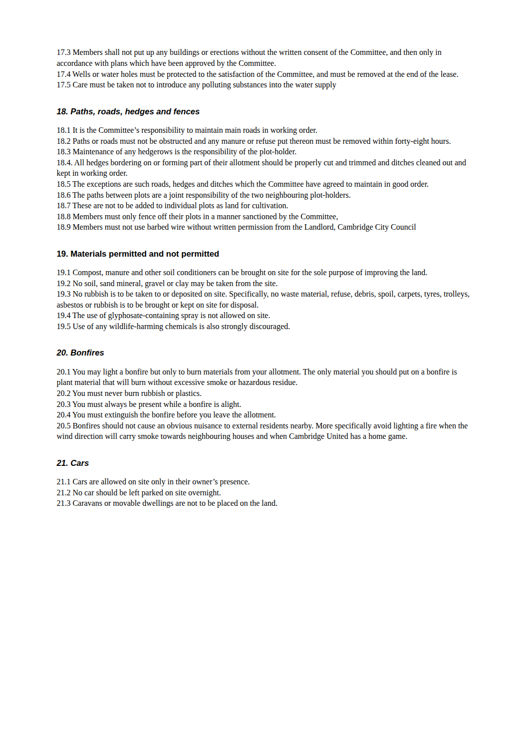17.3 Members shall not put up any buildings or erections without the written consent of the Committee, and then only in accordance with plans which have been approved by the Committee.
17.4 Wells or water holes must be protected to the satisfaction of the Committee, and must be removed at the end of the lease.
17.5 Care must be taken not to introduce any polluting substances into the water supply
18. Paths, roads, hedges and fences
18.1 It is the Committee’s responsibility to maintain main roads in working order.
18.2 Paths or roads must not be obstructed and any manure or refuse put thereon must be removed within forty-eight hours.
18.3 Maintenance of any hedgerows is the responsibility of the plot-holder.
18.4. All hedges bordering on or forming part of their allotment should be properly cut and trimmed and ditches cleaned out and kept in working order.
18.5 The exceptions are such roads, hedges and ditches which the Committee have agreed to maintain in good order.
18.6 The paths between plots are a joint responsibility of the two neighbouring plot-holders.
18.7 These are not to be added to individual plots as land for cultivation.
18.8 Members must only fence off their plots in a manner sanctioned by the Committee,
18.9 Members must not use barbed wire without written permission from the Landlord, Cambridge City Council
19. Materials permitted and not permitted
19.1 Compost, manure and other soil conditioners can be brought on site for the sole purpose of improving the land.
19.2 No soil, sand mineral, gravel or clay may be taken from the site.
19.3 No rubbish is to be taken to or deposited on site. Specifically, no waste material, refuse, debris, spoil, carpets, tyres, trolleys, asbestos or rubbish is to be brought or kept on site for disposal.
19.4 The use of glyphosate-containing spray is not allowed on site.
19.5 Use of any wildlife-harming chemicals is also strongly discouraged.
20. Bonfires
20.1 You may light a bonfire but only to burn materials from your allotment. The only material you should put on a bonfire is plant material that will burn without excessive smoke or hazardous residue.
20.2 You must never burn rubbish or plastics.
20.3 You must always be present while a bonfire is alight.
20.4 You must extinguish the bonfire before you leave the allotment.
20.5 Bonfires should not cause an obvious nuisance to external residents nearby. More specifically avoid lighting a fire when the wind direction will carry smoke towards neighbouring houses and when Cambridge United has a home game.
21. Cars
21.1 Cars are allowed on site only in their owner’s presence.
21.2 No car should be left parked on site overnight.
21.3 Caravans or movable dwellings are not to be placed on the land.